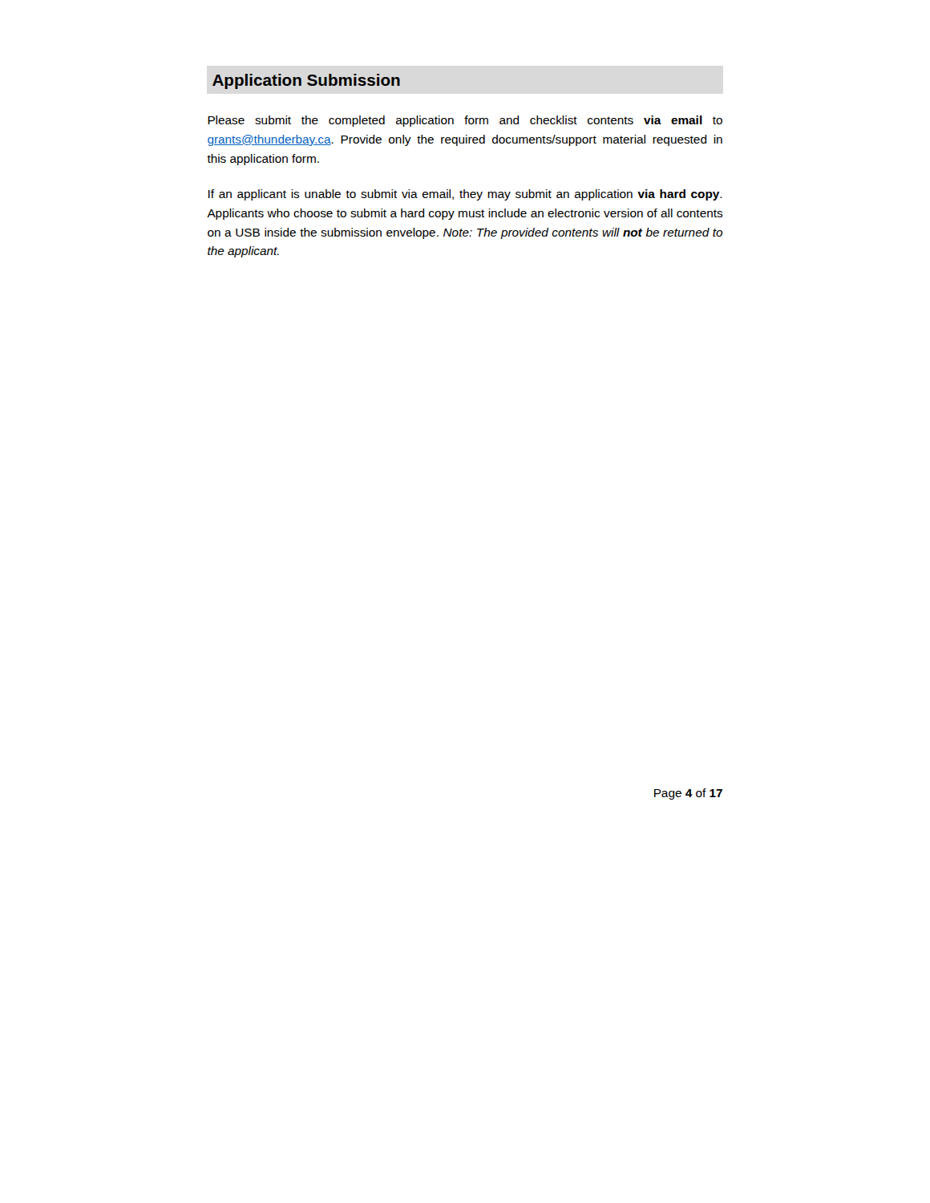Application Submission
Please submit the completed application form and checklist contents via email to grants@thunderbay.ca. Provide only the required documents/support material requested in this application form.
If an applicant is unable to submit via email, they may submit an application via hard copy. Applicants who choose to submit a hard copy must include an electronic version of all contents on a USB inside the submission envelope. Note: The provided contents will not be returned to the applicant.
Page 4 of 17